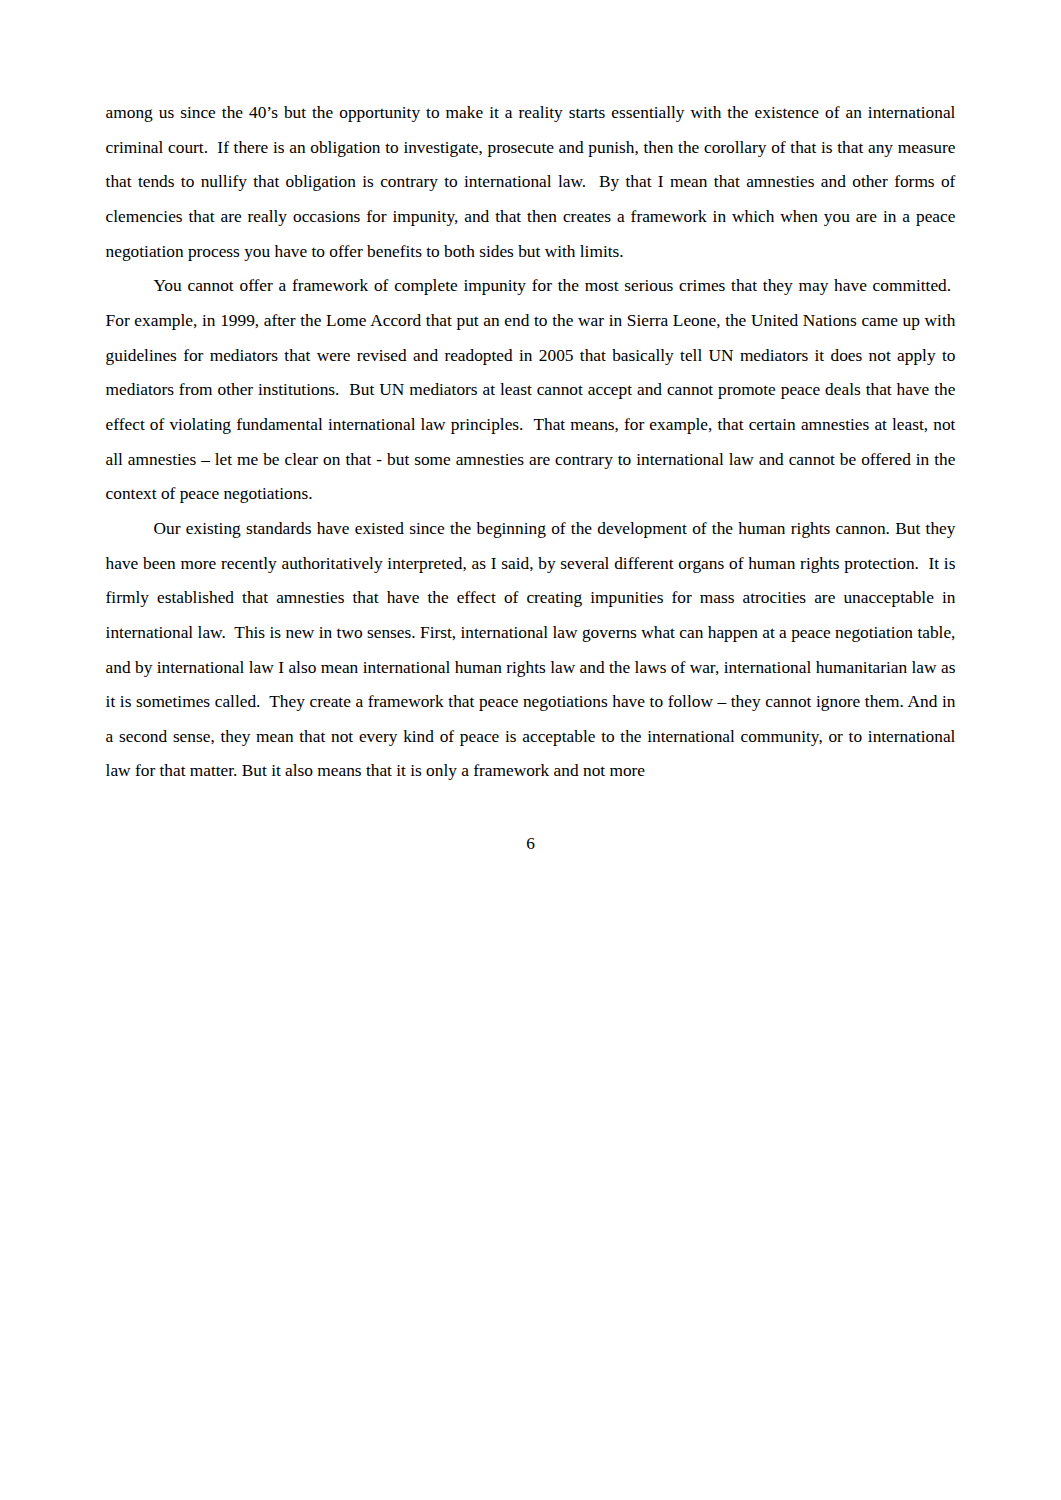among us since the 40’s but the opportunity to make it a reality starts essentially with the existence of an international criminal court. If there is an obligation to investigate, prosecute and punish, then the corollary of that is that any measure that tends to nullify that obligation is contrary to international law. By that I mean that amnesties and other forms of clemencies that are really occasions for impunity, and that then creates a framework in which when you are in a peace negotiation process you have to offer benefits to both sides but with limits.
You cannot offer a framework of complete impunity for the most serious crimes that they may have committed. For example, in 1999, after the Lome Accord that put an end to the war in Sierra Leone, the United Nations came up with guidelines for mediators that were revised and readopted in 2005 that basically tell UN mediators it does not apply to mediators from other institutions. But UN mediators at least cannot accept and cannot promote peace deals that have the effect of violating fundamental international law principles. That means, for example, that certain amnesties at least, not all amnesties – let me be clear on that - but some amnesties are contrary to international law and cannot be offered in the context of peace negotiations.
Our existing standards have existed since the beginning of the development of the human rights cannon. But they have been more recently authoritatively interpreted, as I said, by several different organs of human rights protection. It is firmly established that amnesties that have the effect of creating impunities for mass atrocities are unacceptable in international law. This is new in two senses. First, international law governs what can happen at a peace negotiation table, and by international law I also mean international human rights law and the laws of war, international humanitarian law as it is sometimes called. They create a framework that peace negotiations have to follow – they cannot ignore them. And in a second sense, they mean that not every kind of peace is acceptable to the international community, or to international law for that matter. But it also means that it is only a framework and not more
6